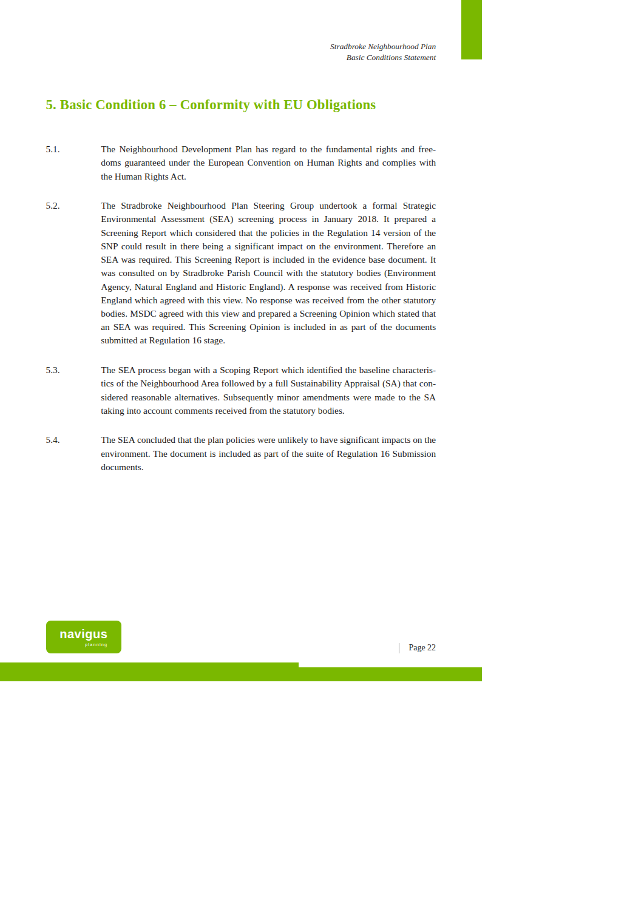Stradbroke Neighbourhood Plan
Basic Conditions Statement
5. Basic Condition 6 – Conformity with EU Obligations
5.1. The Neighbourhood Development Plan has regard to the fundamental rights and freedoms guaranteed under the European Convention on Human Rights and complies with the Human Rights Act.
5.2. The Stradbroke Neighbourhood Plan Steering Group undertook a formal Strategic Environmental Assessment (SEA) screening process in January 2018. It prepared a Screening Report which considered that the policies in the Regulation 14 version of the SNP could result in there being a significant impact on the environment. Therefore an SEA was required. This Screening Report is included in the evidence base document. It was consulted on by Stradbroke Parish Council with the statutory bodies (Environment Agency, Natural England and Historic England). A response was received from Historic England which agreed with this view. No response was received from the other statutory bodies. MSDC agreed with this view and prepared a Screening Opinion which stated that an SEA was required. This Screening Opinion is included in as part of the documents submitted at Regulation 16 stage.
5.3. The SEA process began with a Scoping Report which identified the baseline characteristics of the Neighbourhood Area followed by a full Sustainability Appraisal (SA) that considered reasonable alternatives. Subsequently minor amendments were made to the SA taking into account comments received from the statutory bodies.
5.4. The SEA concluded that the plan policies were unlikely to have significant impacts on the environment. The document is included as part of the suite of Regulation 16 Submission documents.
navigusplanning Page 22